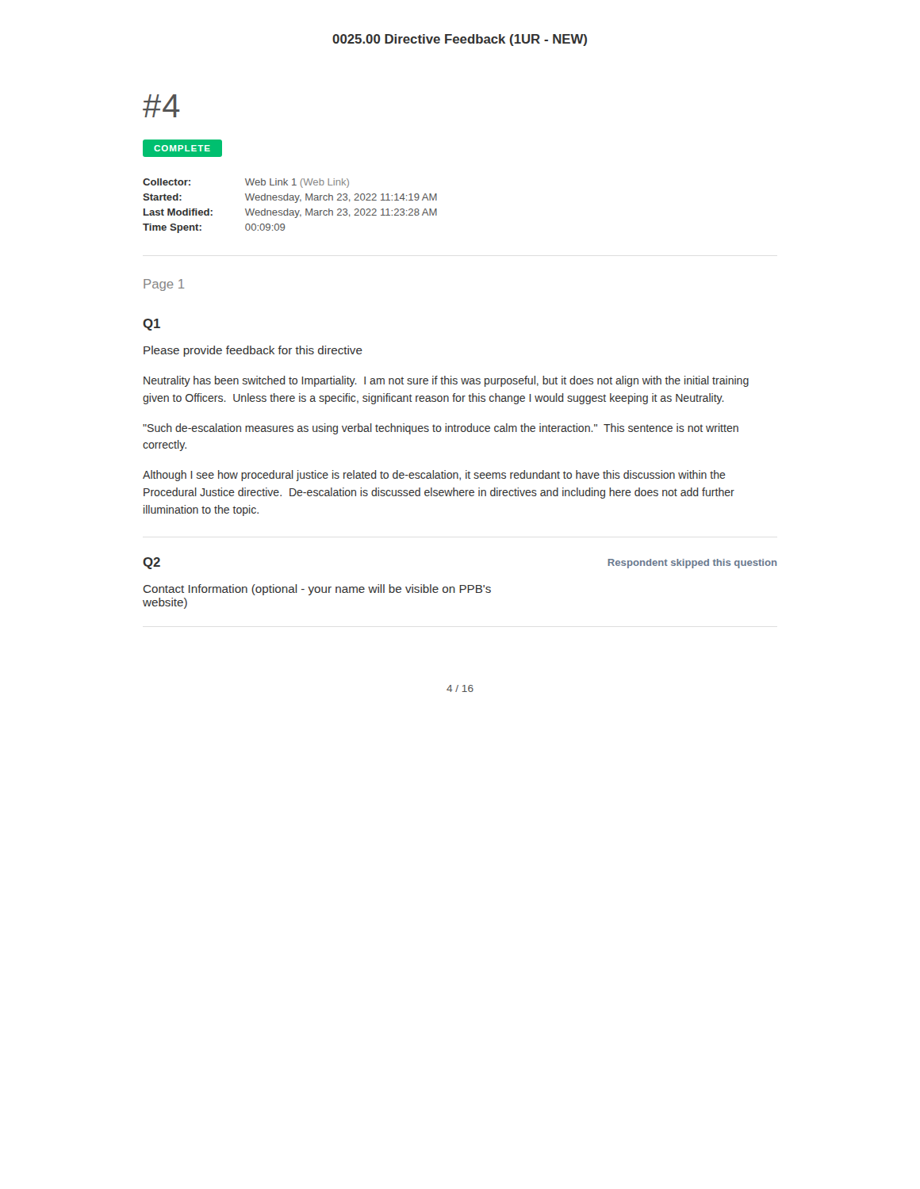0025.00 Directive Feedback (1UR - NEW)
#4
COMPLETE
| Collector: | Web Link 1 (Web Link) |
| Started: | Wednesday, March 23, 2022 11:14:19 AM |
| Last Modified: | Wednesday, March 23, 2022 11:23:28 AM |
| Time Spent: | 00:09:09 |
Page 1
Q1
Please provide feedback for this directive
Neutrality has been switched to Impartiality. I am not sure if this was purposeful, but it does not align with the initial training given to Officers. Unless there is a specific, significant reason for this change I would suggest keeping it as Neutrality.
"Such de-escalation measures as using verbal techniques to introduce calm the interaction." This sentence is not written correctly.
Although I see how procedural justice is related to de-escalation, it seems redundant to have this discussion within the Procedural Justice directive. De-escalation is discussed elsewhere in directives and including here does not add further illumination to the topic.
Q2
Contact Information (optional - your name will be visible on PPB's website)
Respondent skipped this question
4 / 16